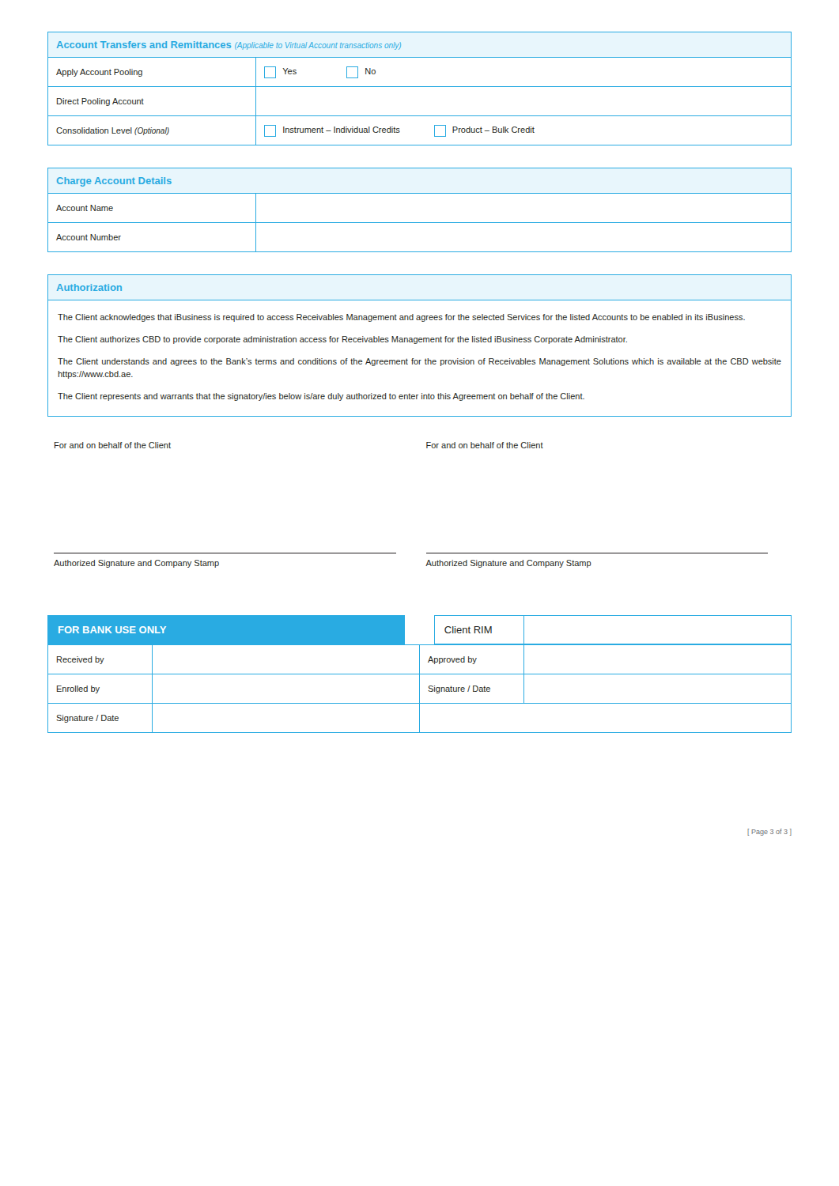| Account Transfers and Remittances (Applicable to Virtual Account transactions only) |
| --- |
| Apply Account Pooling | Yes No |
| Direct Pooling Account | |
| Consolidation Level (Optional) | Instrument – Individual Credits Product – Bulk Credit |
| Charge Account Details |
| --- |
| Account Name | |
| Account Number | |
Authorization
The Client acknowledges that iBusiness is required to access Receivables Management and agrees for the selected Services for the listed Accounts to be enabled in its iBusiness.
The Client authorizes CBD to provide corporate administration access for Receivables Management for the listed iBusiness Corporate Administrator.
The Client understands and agrees to the Bank’s terms and conditions of the Agreement for the provision of Receivables Management Solutions which is available at the CBD website https://www.cbd.ae.
The Client represents and warrants that the signatory/ies below is/are duly authorized to enter into this Agreement on behalf of the Client.
| For and on behalf of the Client Authorized Signature and Company Stamp | For and on behalf of the Client Authorized Signature and Company Stamp |
| FOR BANK USE ONLY | | Client RIM | |
| Received by | | Approved by | |
| Enrolled by | | Signature / Date | |
| Signature / Date | | |
[ Page 3 of 3 ]